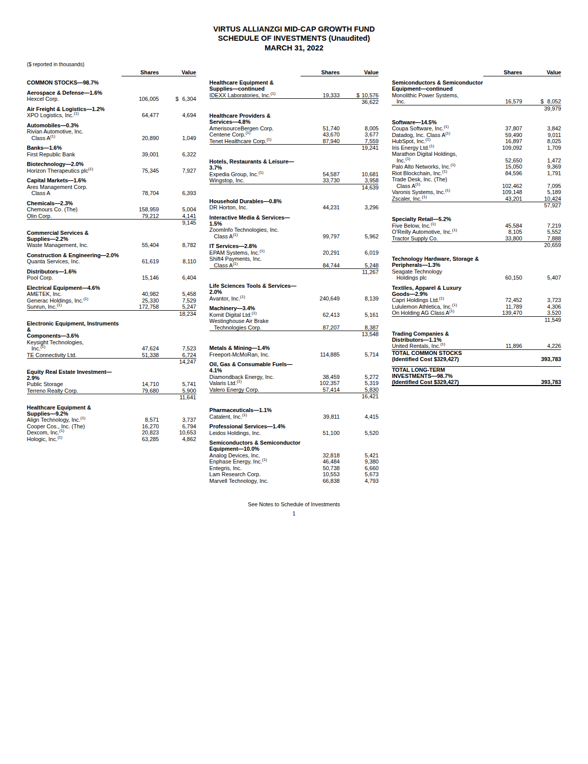VIRTUS ALLIANZGI MID-CAP GROWTH FUND
SCHEDULE OF INVESTMENTS (Unaudited)
MARCH 31, 2022
($ reported in thousands)
| | Shares | Value |
| --- | --- | --- |
| COMMON STOCKS—98.7% | | |
| Aerospace & Defense—1.6% | | |
| Hexcel Corp. | 106,005 | $ 6,304 |
| Air Freight & Logistics—1.2% | | |
| XPO Logistics, Inc. (1) | 64,477 | 4,694 |
| Automobiles—0.3% | | |
| Rivian Automotive, Inc. | | |
| Class A (1) | 20,890 | 1,049 |
| Banks—1.6% | | |
| First Republic Bank | 39,001 | 6,322 |
| Biotechnology—2.0% | | |
| Horizon Therapeutics plc (1) | 75,345 | 7,927 |
| Capital Markets—1.6% | | |
| Ares Management Corp. | | |
| Class A | 78,704 | 6,393 |
| Chemicals—2.3% | | |
| Chemours Co. (The) | 158,959 | 5,004 |
| Olin Corp. | 79,212 | 4,141 |
| | | 9,145 |
| Commercial Services & Supplies—2.2% | | |
| Waste Management, Inc. | 55,404 | 8,782 |
| Construction & Engineering—2.0% | | |
| Quanta Services, Inc. | 61,619 | 8,110 |
| Distributors—1.6% | | |
| Pool Corp. | 15,146 | 6,404 |
| Electrical Equipment—4.6% | | |
| AMETEK, Inc. | 40,982 | 5,458 |
| Generac Holdings, Inc. (1) | 25,330 | 7,529 |
| Sunrun, Inc. (1) | 172,758 | 5,247 |
| | | 18,234 |
| Electronic Equipment, Instruments & Components—3.6% | | |
| Keysight Technologies, | | |
| Inc. (1) | 47,624 | 7,523 |
| TE Connectivity Ltd. | 51,338 | 6,724 |
| | | 14,247 |
| Equity Real Estate Investment—2.9% | | |
| Public Storage | 14,710 | 5,741 |
| Terreno Realty Corp. | 79,680 | 5,900 |
| | | 11,641 |
| Healthcare Equipment & Supplies—9.2% | | |
| Align Technology, Inc. (1) | 8,571 | 3,737 |
| Cooper Cos., Inc. (The) | 16,270 | 6,794 |
| Dexcom, Inc. (1) | 20,823 | 10,653 |
| Hologic, Inc. (1) | 63,285 | 4,862 |
| | Shares | Value |
| --- | --- | --- |
| Healthcare Equipment & Supplies—continued | | |
| IDEXX Laboratories, Inc. (1) | 19,333 | $ 10,576 |
| | | 36,622 |
| Healthcare Providers & Services—4.8% | | |
| AmerisourceBergen Corp. | 51,740 | 8,005 |
| Centene Corp. (1) | 43,670 | 3,677 |
| Tenet Healthcare Corp. (1) | 87,940 | 7,559 |
| | | 19,241 |
| Hotels, Restaurants & Leisure—3.7% | | |
| Expedia Group, Inc. (1) | 54,587 | 10,681 |
| Wingstop, Inc. | 33,730 | 3,958 |
| | | 14,639 |
| Household Durables—0.8% | | |
| DR Horton, Inc. | 44,231 | 3,296 |
| Interactive Media & Services—1.5% | | |
| ZoomInfo Technologies, Inc. | | |
| Class A (1) | 99,797 | 5,962 |
| IT Services—2.8% | | |
| EPAM Systems, Inc. (1) | 20,291 | 6,019 |
| Shift4 Payments, Inc. | | |
| Class A (1) | 84,744 | 5,248 |
| | | 11,267 |
| Life Sciences Tools & Services—2.0% | | |
| Avantor, Inc. (1) | 240,649 | 8,139 |
| Machinery—3.4% | | |
| Kornit Digital Ltd. (1) | 62,413 | 5,161 |
| Westinghouse Air Brake | | |
| Technologies Corp. | 87,207 | 8,387 |
| | | 13,548 |
| Metals & Mining—1.4% | | |
| Freeport-McMoRan, Inc. | 114,885 | 5,714 |
| Oil, Gas & Consumable Fuels—4.1% | | |
| Diamondback Energy, Inc. | 38,459 | 5,272 |
| Valaris Ltd. (1) | 102,357 | 5,319 |
| Valero Energy Corp. | 57,414 | 5,830 |
| | | 16,421 |
| Pharmaceuticals—1.1% | | |
| Catalent, Inc. (1) | 39,811 | 4,415 |
| Professional Services—1.4% | | |
| Leidos Holdings, Inc. | 51,100 | 5,520 |
| Semiconductors & Semiconductor Equipment—10.0% | | |
| Analog Devices, Inc. | 32,818 | 5,421 |
| Enphase Energy, Inc. (1) | 46,484 | 9,380 |
| Entegris, Inc. | 50,738 | 6,660 |
| Lam Research Corp. | 10,553 | 5,673 |
| Marvell Technology, Inc. | 66,838 | 4,793 |
| | Shares | Value |
| --- | --- | --- |
| Semiconductors & Semiconductor Equipment—continued | | |
| Monolithic Power Systems, | | |
| Inc. | 16,579 | $ 8,052 |
| | | 39,979 |
| Software—14.5% | | |
| Coupa Software, Inc. (1) | 37,807 | 3,842 |
| Datadog, Inc. Class A (1) | 59,490 | 9,011 |
| HubSpot, Inc. (1) | 16,897 | 8,025 |
| Iris Energy Ltd. (1) | 109,092 | 1,709 |
| Marathon Digital Holdings, | | |
| Inc. (1) | 52,650 | 1,472 |
| Palo Alto Networks, Inc. (1) | 15,050 | 9,369 |
| Riot Blockchain, Inc. (1) | 84,596 | 1,791 |
| Trade Desk, Inc. (The) | | |
| Class A (1) | 102,462 | 7,095 |
| Varonis Systems, Inc. (1) | 109,148 | 5,189 |
| Zscaler, Inc. (1) | 43,201 | 10,424 |
| | | 57,927 |
| Specialty Retail—5.2% | | |
| Five Below, Inc. (1) | 45,584 | 7,219 |
| O’Reilly Automotive, Inc. (1) | 8,105 | 5,552 |
| Tractor Supply Co. | 33,800 | 7,888 |
| | | 20,659 |
| Technology Hardware, Storage & Peripherals—1.3% | | |
| Seagate Technology | | |
| Holdings plc | 60,150 | 5,407 |
| Textiles, Apparel & Luxury Goods—2.9% | | |
| Capri Holdings Ltd. (1) | 72,452 | 3,723 |
| Lululemon Athletica, Inc. (1) | 11,789 | 4,306 |
| On Holding AG Class A (1) | 139,470 | 3,520 |
| | | 11,549 |
| Trading Companies & Distributors—1.1% | | |
| United Rentals, Inc. (1) | 11,896 | 4,226 |
| TOTAL COMMON STOCKS (Identified Cost $329,427) | | 393,783 |
| TOTAL LONG-TERM INVESTMENTS—98.7% (Identified Cost $329,427) | | 393,783 |
See Notes to Schedule of Investments
1